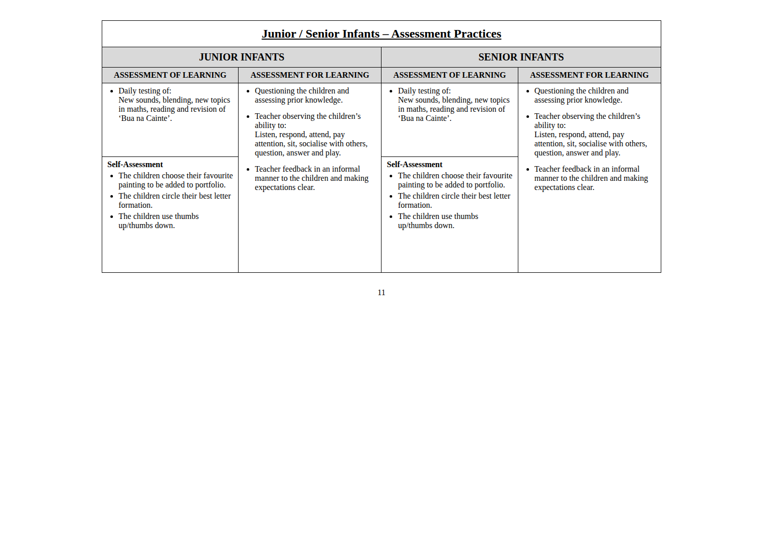| Junior / Senior Infants – Assessment Practices |
| JUNIOR INFANTS | SENIOR INFANTS |
| ASSESSMENT OF LEARNING | ASSESSMENT FOR LEARNING | ASSESSMENT OF LEARNING | ASSESSMENT FOR LEARNING |
| Daily testing of: New sounds, blending, new topics in maths, reading and revision of ‘Bua na Cainte’. | Questioning the children and assessing prior knowledge. Teacher observing the children’s ability to: Listen, respond, attend, pay attention, sit, socialise with others, question, answer and play. Teacher feedback in an informal manner to the children and making expectations clear. | Daily testing of: New sounds, blending, new topics in maths, reading and revision of ‘Bua na Cainte’. | Questioning the children and assessing prior knowledge. Teacher observing the children’s ability to: Listen, respond, attend, pay attention, sit, socialise with others, question, answer and play. Teacher feedback in an informal manner to the children and making expectations clear. |
| Self-Assessment The children choose their favourite painting to be added to portfolio. The children circle their best letter formation. The children use thumbs up/thumbs down. | Self-Assessment The children choose their favourite painting to be added to portfolio. The children circle their best letter formation. The children use thumbs up/thumbs down. |
11